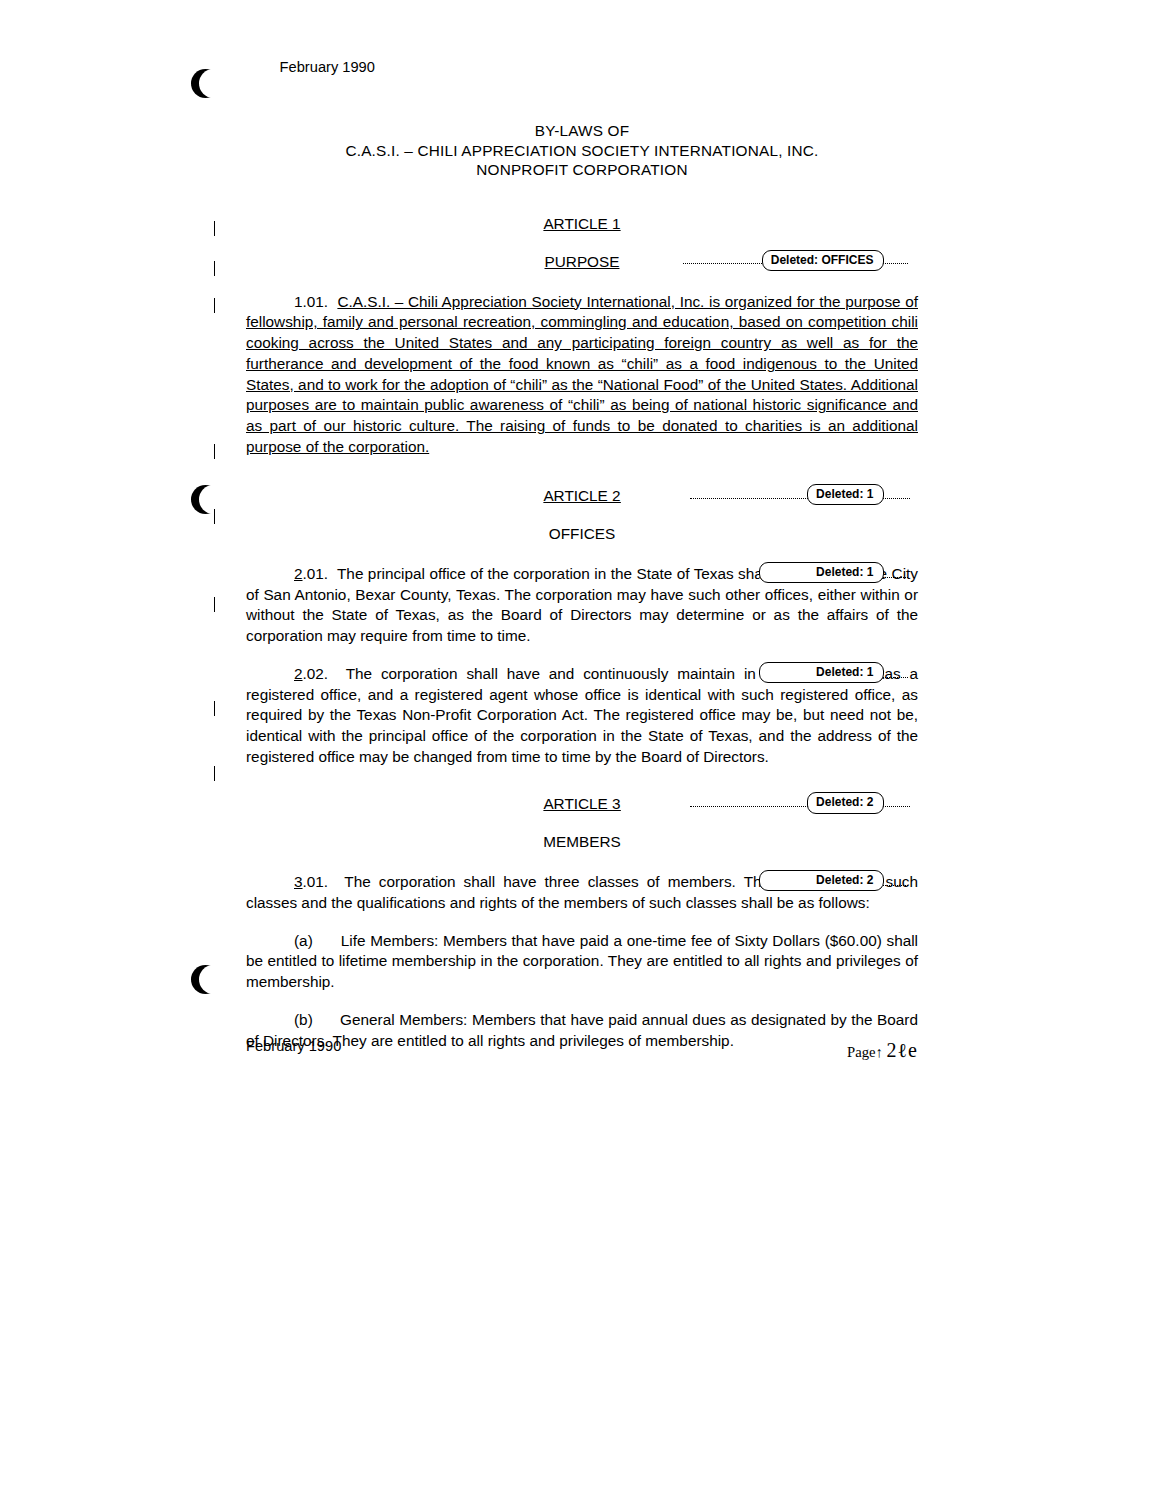February 1990
BY-LAWS OF
C.A.S.I. – CHILI APPRECIATION SOCIETY INTERNATIONAL, INC.
NONPROFIT CORPORATION
ARTICLE 1
PURPOSE Deleted: OFFICES
1.01. C.A.S.I. – Chili Appreciation Society International, Inc. is organized for the purpose of fellowship, family and personal recreation, commingling and education, based on competition chili cooking across the United States and any participating foreign country as well as for the furtherance and development of the food known as “chili” as a food indigenous to the United States, and to work for the adoption of “chili” as the “National Food” of the United States. Additional purposes are to maintain public awareness of “chili” as being of national historic significance and as part of our historic culture. The raising of funds to be donated to charities is an additional purpose of the corporation.
ARTICLE 2 Deleted: 1
OFFICES
2.01. The principal office of the corporation in the State of Texas shall be located in the City of San Antonio, Bexar County, Texas. The corporation may have such other offices, either within or without the State of Texas, as the Board of Directors may determine or as the affairs of the corporation may require from time to time. Deleted: 1
2.02. The corporation shall have and continuously maintain in the State of Texas a registered office, and a registered agent whose office is identical with such registered office, as required by the Texas Non-Profit Corporation Act. The registered office may be, but need not be, identical with the principal office of the corporation in the State of Texas, and the address of the registered office may be changed from time to time by the Board of Directors. Deleted: 1
ARTICLE 3 Deleted: 2
MEMBERS
3.01. The corporation shall have three classes of members. The designation of such classes and the qualifications and rights of the members of such classes shall be as follows: Deleted: 2
(a) Life Members: Members that have paid a one-time fee of Sixty Dollars ($60.00) shall be entitled to lifetime membership in the corporation. They are entitled to all rights and privileges of membership.
(b) General Members: Members that have paid annual dues as designated by the Board of Directors. They are entitled to all rights and privileges of membership.
February 1990 Page↑ 2ℓe